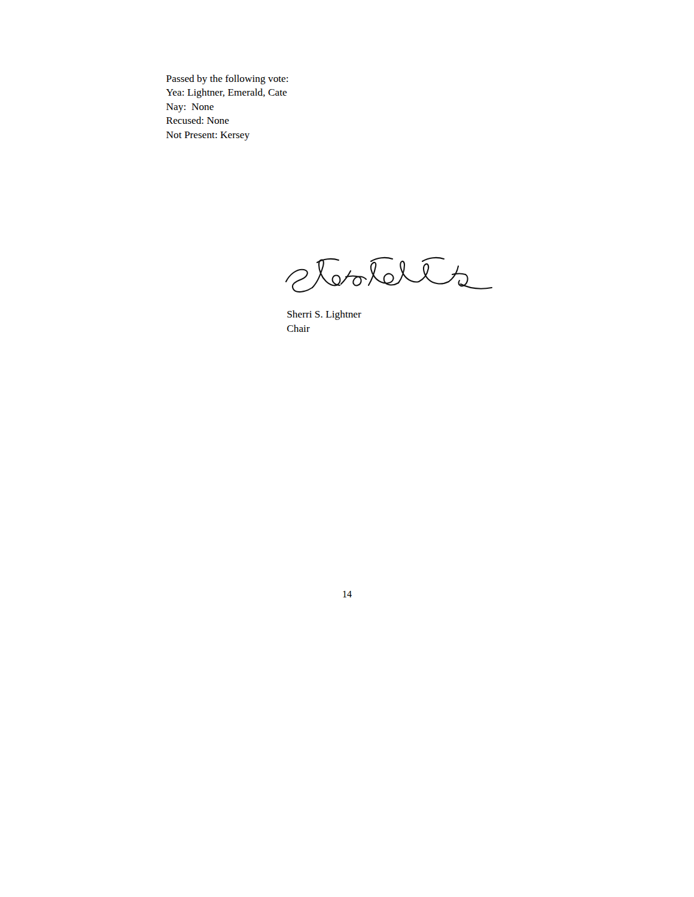Passed by the following vote:
Yea: Lightner, Emerald, Cate
Nay: None
Recused: None
Not Present: Kersey
Signature: Sherri S. Lightner
Sherri S. Lightner
Chair
14